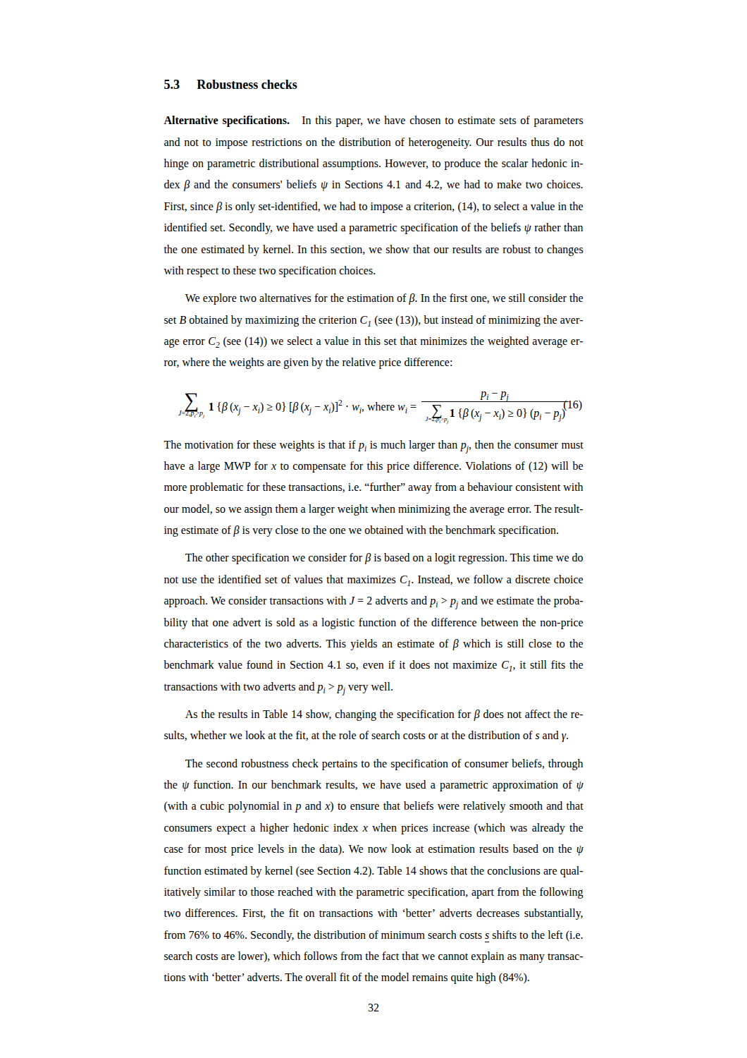5.3 Robustness checks
Alternative specifications. In this paper, we have chosen to estimate sets of parameters and not to impose restrictions on the distribution of heterogeneity. Our results thus do not hinge on parametric distributional assumptions. However, to produce the scalar hedonic index β and the consumers' beliefs ψ in Sections 4.1 and 4.2, we had to make two choices. First, since β is only set-identified, we had to impose a criterion, (14), to select a value in the identified set. Secondly, we have used a parametric specification of the beliefs ψ rather than the one estimated by kernel. In this section, we show that our results are robust to changes with respect to these two specification choices.
We explore two alternatives for the estimation of β. In the first one, we still consider the set B obtained by maximizing the criterion C1 (see (13)), but instead of minimizing the average error C2 (see (14)) we select a value in this set that minimizes the weighted average error, where the weights are given by the relative price difference:
∑J=2,pi>pj 1 {β (xj − xi) ≥ 0} [β (xj − xi)]2 · wi, where wi = pi − pj∑J=2,pi>pj 1 {β (xj − xi) ≥ 0} (pi − pj) (16)
The motivation for these weights is that if pi is much larger than pj, then the consumer must have a large MWP for x to compensate for this price difference. Violations of (12) will be more problematic for these transactions, i.e. “further” away from a behaviour consistent with our model, so we assign them a larger weight when minimizing the average error. The resulting estimate of β is very close to the one we obtained with the benchmark specification.
The other specification we consider for β is based on a logit regression. This time we do not use the identified set of values that maximizes C1. Instead, we follow a discrete choice approach. We consider transactions with J = 2 adverts and pi > pj and we estimate the probability that one advert is sold as a logistic function of the difference between the non-price characteristics of the two adverts. This yields an estimate of β which is still close to the benchmark value found in Section 4.1 so, even if it does not maximize C1, it still fits the transactions with two adverts and pi > pj very well.
As the results in Table 14 show, changing the specification for β does not affect the results, whether we look at the fit, at the role of search costs or at the distribution of s and γ.
The second robustness check pertains to the specification of consumer beliefs, through the ψ function. In our benchmark results, we have used a parametric approximation of ψ (with a cubic polynomial in p and x) to ensure that beliefs were relatively smooth and that consumers expect a higher hedonic index x when prices increase (which was already the case for most price levels in the data). We now look at estimation results based on the ψ function estimated by kernel (see Section 4.2). Table 14 shows that the conclusions are qualitatively similar to those reached with the parametric specification, apart from the following two differences. First, the fit on transactions with ‘better’ adverts decreases substantially, from 76% to 46%. Secondly, the distribution of minimum search costs s shifts to the left (i.e. search costs are lower), which follows from the fact that we cannot explain as many transactions with ‘better’ adverts. The overall fit of the model remains quite high (84%).
32